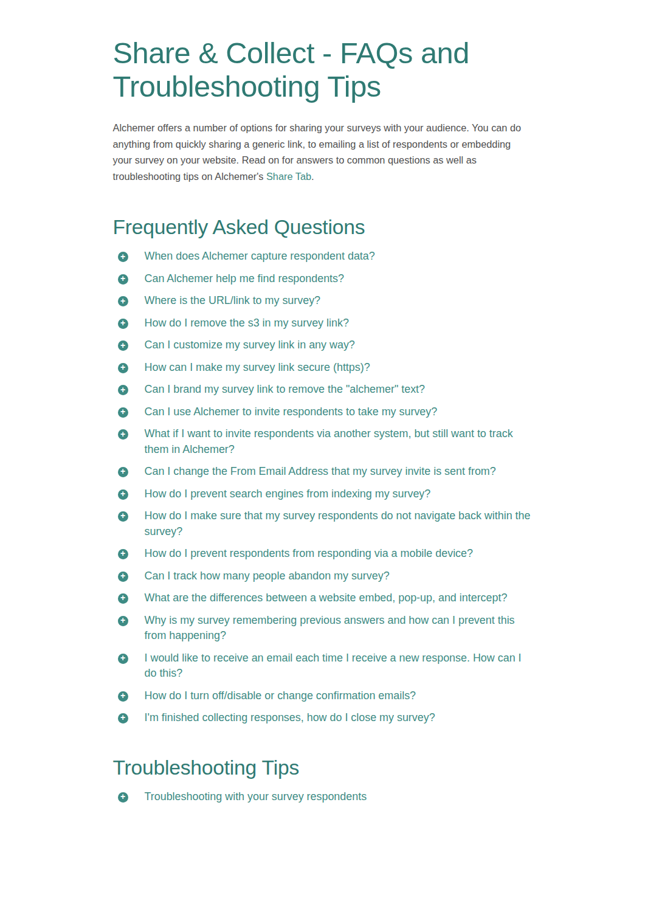Share & Collect - FAQs and Troubleshooting Tips
Alchemer offers a number of options for sharing your surveys with your audience. You can do anything from quickly sharing a generic link, to emailing a list of respondents or embedding your survey on your website. Read on for answers to common questions as well as troubleshooting tips on Alchemer's Share Tab.
Frequently Asked Questions
When does Alchemer capture respondent data?
Can Alchemer help me find respondents?
Where is the URL/link to my survey?
How do I remove the s3 in my survey link?
Can I customize my survey link in any way?
How can I make my survey link secure (https)?
Can I brand my survey link to remove the "alchemer" text?
Can I use Alchemer to invite respondents to take my survey?
What if I want to invite respondents via another system, but still want to track them in Alchemer?
Can I change the From Email Address that my survey invite is sent from?
How do I prevent search engines from indexing my survey?
How do I make sure that my survey respondents do not navigate back within the survey?
How do I prevent respondents from responding via a mobile device?
Can I track how many people abandon my survey?
What are the differences between a website embed, pop-up, and intercept?
Why is my survey remembering previous answers and how can I prevent this from happening?
I would like to receive an email each time I receive a new response. How can I do this?
How do I turn off/disable or change confirmation emails?
I'm finished collecting responses, how do I close my survey?
Troubleshooting Tips
Troubleshooting with your survey respondents